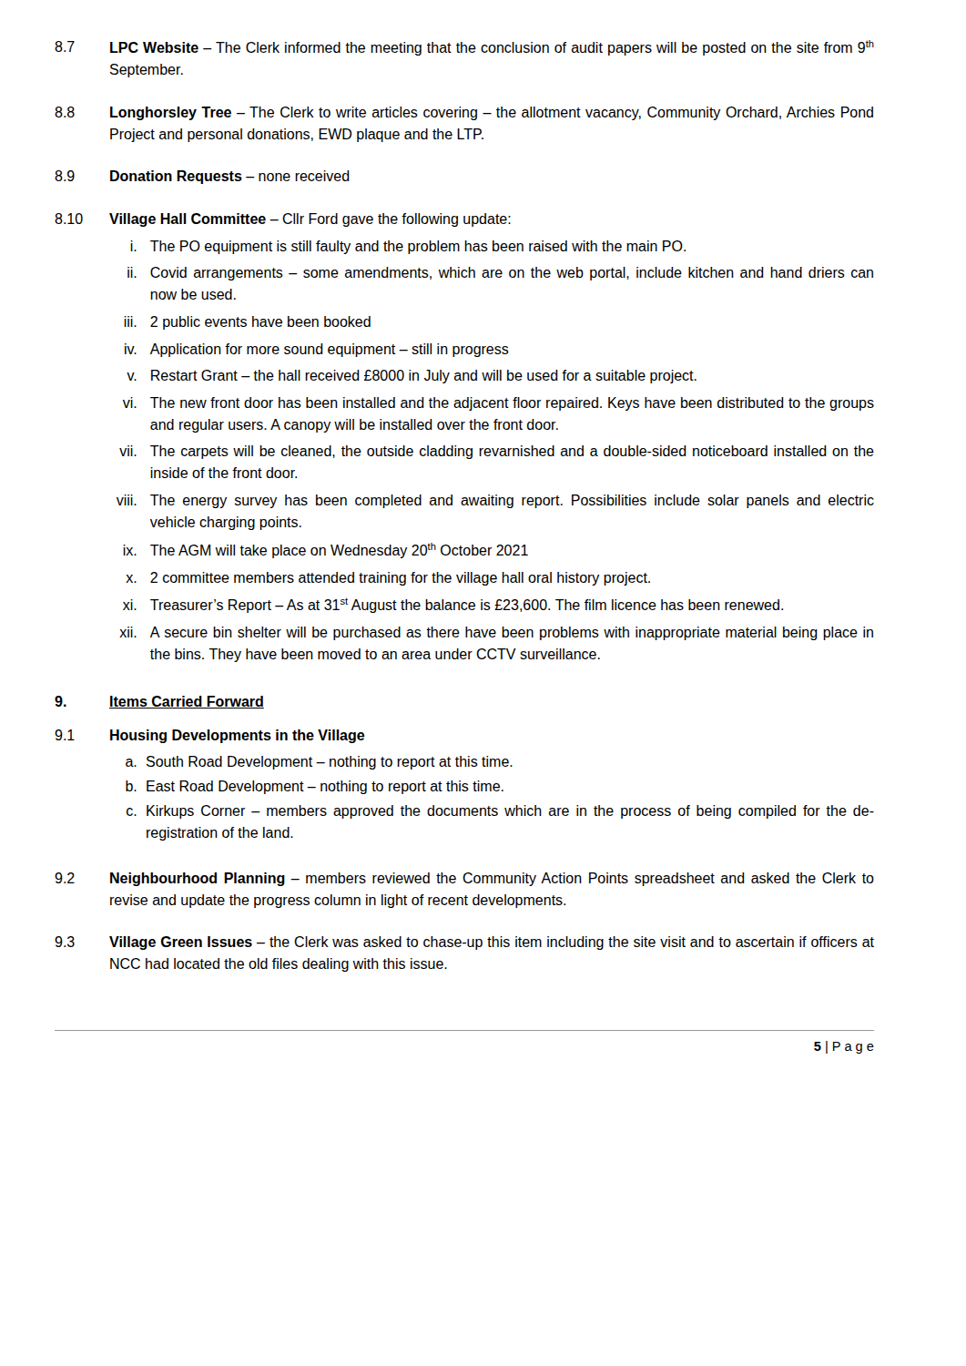8.7
LPC Website – The Clerk informed the meeting that the conclusion of audit papers will be posted on the site from 9th September.
8.8
Longhorsley Tree – The Clerk to write articles covering – the allotment vacancy, Community Orchard, Archies Pond Project and personal donations, EWD plaque and the LTP.
8.9
Donation Requests – none received
8.10
Village Hall Committee – Cllr Ford gave the following update:
The PO equipment is still faulty and the problem has been raised with the main PO.
Covid arrangements – some amendments, which are on the web portal, include kitchen and hand driers can now be used.
2 public events have been booked
Application for more sound equipment – still in progress
Restart Grant – the hall received £8000 in July and will be used for a suitable project.
The new front door has been installed and the adjacent floor repaired. Keys have been distributed to the groups and regular users. A canopy will be installed over the front door.
The carpets will be cleaned, the outside cladding revarnished and a double-sided noticeboard installed on the inside of the front door.
The energy survey has been completed and awaiting report. Possibilities include solar panels and electric vehicle charging points.
The AGM will take place on Wednesday 20th October 2021
2 committee members attended training for the village hall oral history project.
Treasurer’s Report – As at 31st August the balance is £23,600. The film licence has been renewed.
A secure bin shelter will be purchased as there have been problems with inappropriate material being place in the bins. They have been moved to an area under CCTV surveillance.
9.
Items Carried Forward
9.1
Housing Developments in the Village
South Road Development – nothing to report at this time.
East Road Development – nothing to report at this time.
Kirkups Corner – members approved the documents which are in the process of being compiled for the de-registration of the land.
9.2
Neighbourhood Planning – members reviewed the Community Action Points spreadsheet and asked the Clerk to revise and update the progress column in light of recent developments.
9.3
Village Green Issues – the Clerk was asked to chase-up this item including the site visit and to ascertain if officers at NCC had located the old files dealing with this issue.
5 | P a g e